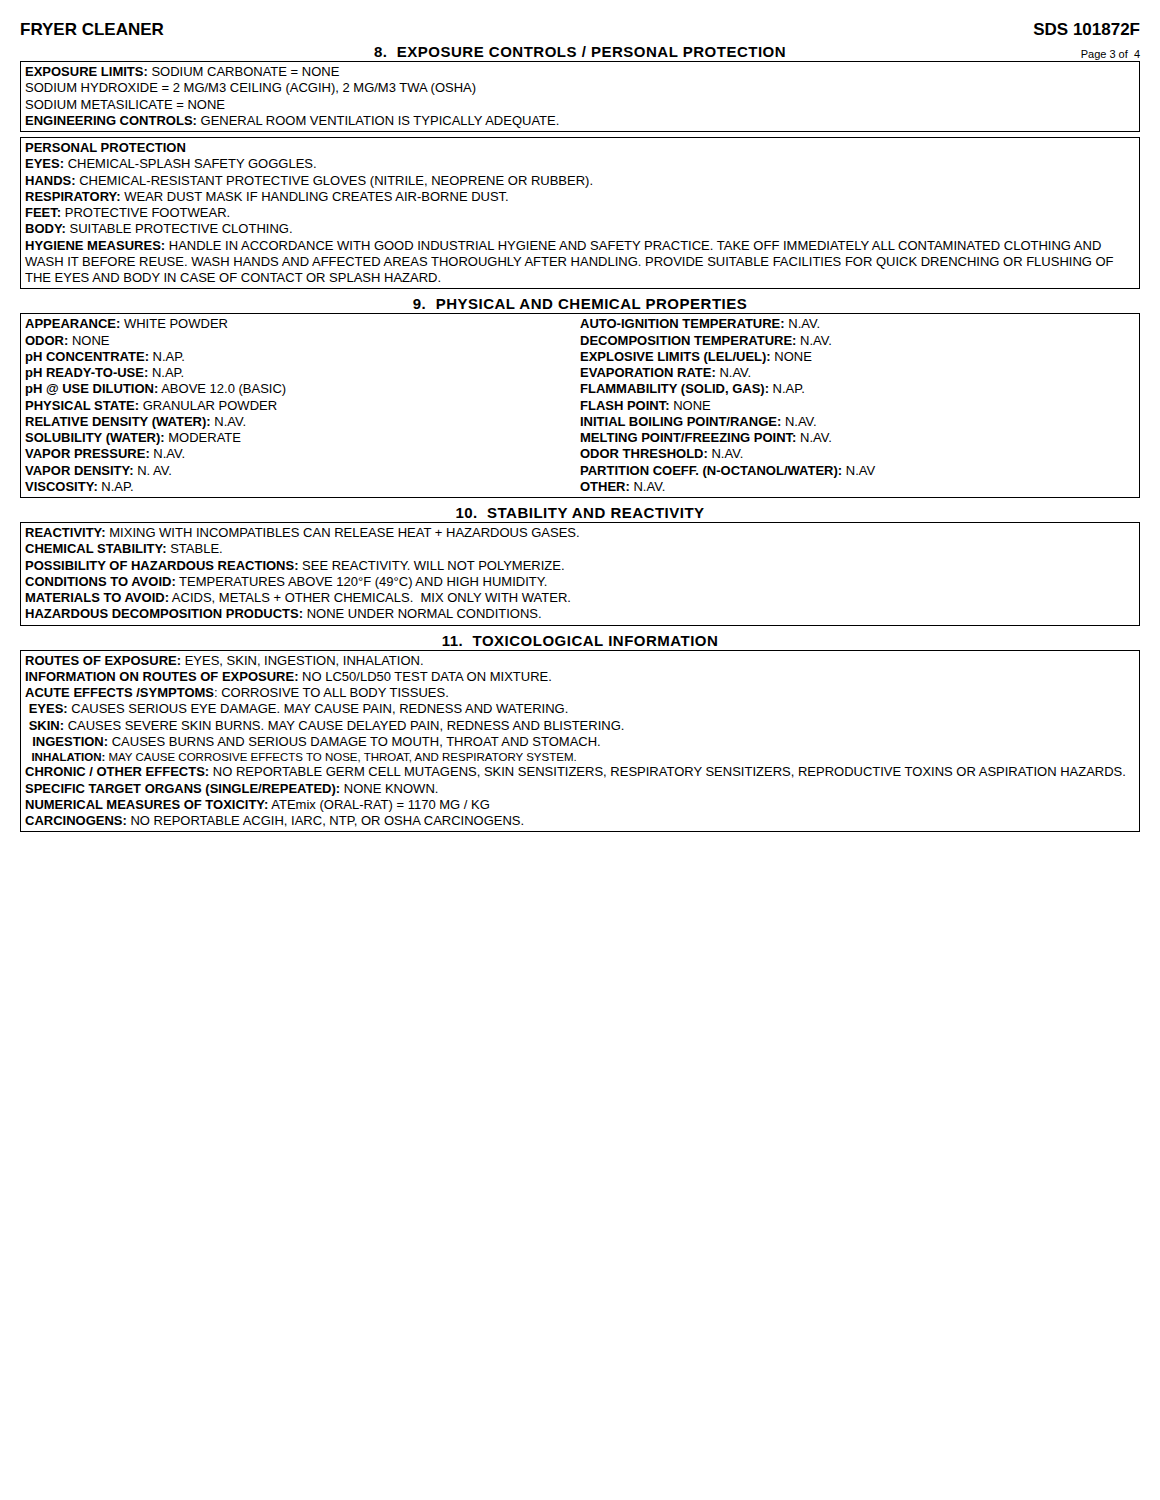FRYER CLEANER SDS 101872F
8. EXPOSURE CONTROLS / PERSONAL PROTECTION
Page 3 of 4
EXPOSURE LIMITS: SODIUM CARBONATE = NONE
SODIUM HYDROXIDE = 2 MG/M3 CEILING (ACGIH), 2 MG/M3 TWA (OSHA)
SODIUM METASILICATE = NONE
ENGINEERING CONTROLS: GENERAL ROOM VENTILATION IS TYPICALLY ADEQUATE.
PERSONAL PROTECTION
EYES: CHEMICAL-SPLASH SAFETY GOGGLES.
HANDS: CHEMICAL-RESISTANT PROTECTIVE GLOVES (NITRILE, NEOPRENE OR RUBBER).
RESPIRATORY: WEAR DUST MASK IF HANDLING CREATES AIR-BORNE DUST.
FEET: PROTECTIVE FOOTWEAR.
BODY: SUITABLE PROTECTIVE CLOTHING.
HYGIENE MEASURES: HANDLE IN ACCORDANCE WITH GOOD INDUSTRIAL HYGIENE AND SAFETY PRACTICE. TAKE OFF IMMEDIATELY ALL CONTAMINATED CLOTHING AND WASH IT BEFORE REUSE. WASH HANDS AND AFFECTED AREAS THOROUGHLY AFTER HANDLING. PROVIDE SUITABLE FACILITIES FOR QUICK DRENCHING OR FLUSHING OF THE EYES AND BODY IN CASE OF CONTACT OR SPLASH HAZARD.
9. PHYSICAL AND CHEMICAL PROPERTIES
| APPEARANCE: WHITE POWDER | AUTO-IGNITION TEMPERATURE: N.AV. |
| ODOR: NONE | DECOMPOSITION TEMPERATURE: N.AV. |
| pH CONCENTRATE: N.AP. | EXPLOSIVE LIMITS (LEL/UEL): NONE |
| pH READY-TO-USE: N.AP. | EVAPORATION RATE: N.AV. |
| pH @ USE DILUTION: ABOVE 12.0 (BASIC) | FLAMMABILITY (SOLID, GAS): N.AP. |
| PHYSICAL STATE: GRANULAR POWDER | FLASH POINT: NONE |
| RELATIVE DENSITY (WATER): N.AV. | INITIAL BOILING POINT/RANGE: N.AV. |
| SOLUBILITY (WATER): MODERATE | MELTING POINT/FREEZING POINT: N.AV. |
| VAPOR PRESSURE: N.AV. | ODOR THRESHOLD: N.AV. |
| VAPOR DENSITY: N. AV. | PARTITION COEFF. (N-OCTANOL/WATER): N.AV |
| VISCOSITY: N.AP. | OTHER: N.AV. |
10. STABILITY AND REACTIVITY
REACTIVITY: MIXING WITH INCOMPATIBLES CAN RELEASE HEAT + HAZARDOUS GASES.
CHEMICAL STABILITY: STABLE.
POSSIBILITY OF HAZARDOUS REACTIONS: SEE REACTIVITY. WILL NOT POLYMERIZE.
CONDITIONS TO AVOID: TEMPERATURES ABOVE 120°F (49°C) AND HIGH HUMIDITY.
MATERIALS TO AVOID: ACIDS, METALS + OTHER CHEMICALS. MIX ONLY WITH WATER.
HAZARDOUS DECOMPOSITION PRODUCTS: NONE UNDER NORMAL CONDITIONS.
11. TOXICOLOGICAL INFORMATION
ROUTES OF EXPOSURE: EYES, SKIN, INGESTION, INHALATION.
INFORMATION ON ROUTES OF EXPOSURE: NO LC50/LD50 TEST DATA ON MIXTURE.
ACUTE EFFECTS /SYMPTOMS: CORROSIVE TO ALL BODY TISSUES.
EYES: CAUSES SERIOUS EYE DAMAGE. MAY CAUSE PAIN, REDNESS AND WATERING.
SKIN: CAUSES SEVERE SKIN BURNS. MAY CAUSE DELAYED PAIN, REDNESS AND BLISTERING.
INGESTION: CAUSES BURNS AND SERIOUS DAMAGE TO MOUTH, THROAT AND STOMACH.
INHALATION: MAY CAUSE CORROSIVE EFFECTS TO NOSE, THROAT, AND RESPIRATORY SYSTEM.
CHRONIC / OTHER EFFECTS: NO REPORTABLE GERM CELL MUTAGENS, SKIN SENSITIZERS, RESPIRATORY SENSITIZERS, REPRODUCTIVE TOXINS OR ASPIRATION HAZARDS.
SPECIFIC TARGET ORGANS (SINGLE/REPEATED): NONE KNOWN.
NUMERICAL MEASURES OF TOXICITY: ATEmix (ORAL-RAT) = 1170 MG / KG
CARCINOGENS: NO REPORTABLE ACGIH, IARC, NTP, OR OSHA CARCINOGENS.